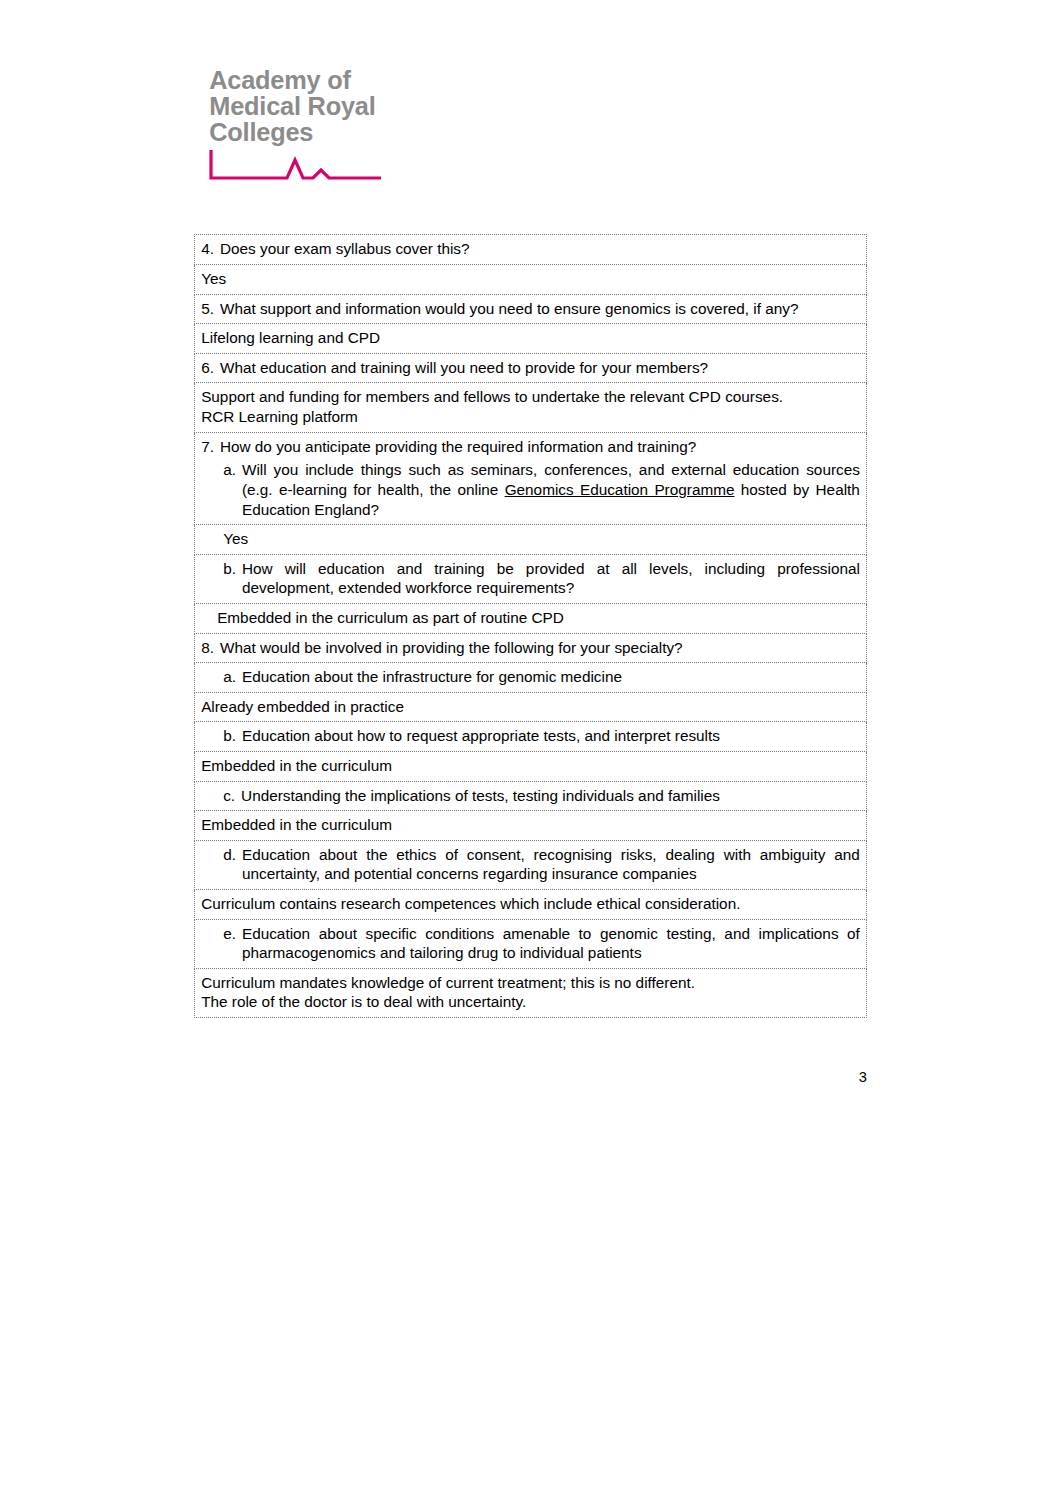Academy of Medical Royal Colleges
| 4. Does your exam syllabus cover this? |
| Yes |
| 5. What support and information would you need to ensure genomics is covered, if any? |
| Lifelong learning and CPD |
| 6. What education and training will you need to provide for your members? |
| Support and funding for members and fellows to undertake the relevant CPD courses. RCR Learning platform |
| 7. How do you anticipate providing the required information and training? a. Will you include things such as seminars, conferences, and external education sources (e.g. e-learning for health, the online Genomics Education Programme hosted by Health Education England? |
| Yes |
| b. How will education and training be provided at all levels, including professional development, extended workforce requirements? |
| Embedded in the curriculum as part of routine CPD |
| 8. What would be involved in providing the following for your specialty? |
| a. Education about the infrastructure for genomic medicine |
| Already embedded in practice |
| b. Education about how to request appropriate tests, and interpret results |
| Embedded in the curriculum |
| c. Understanding the implications of tests, testing individuals and families |
| Embedded in the curriculum |
| d. Education about the ethics of consent, recognising risks, dealing with ambiguity and uncertainty, and potential concerns regarding insurance companies |
| Curriculum contains research competences which include ethical consideration. |
| e. Education about specific conditions amenable to genomic testing, and implications of pharmacogenomics and tailoring drug to individual patients |
| Curriculum mandates knowledge of current treatment; this is no different. The role of the doctor is to deal with uncertainty. |
3